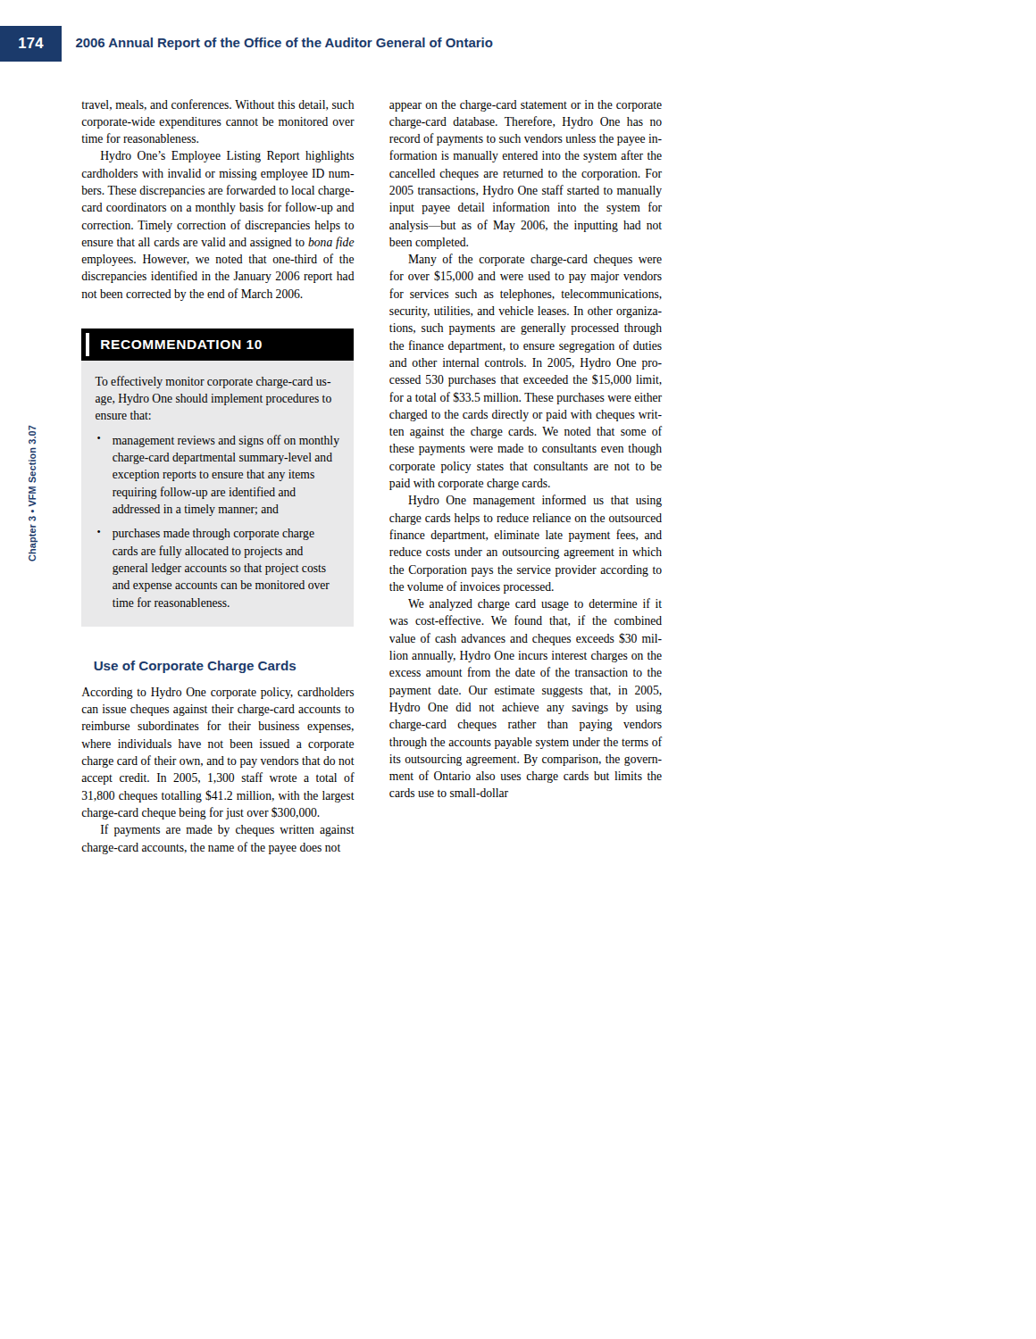174
2006 Annual Report of the Office of the Auditor General of Ontario
Chapter 3 • VFM Section 3.07
travel, meals, and conferences. Without this detail, such corporate-wide expenditures cannot be monitored over time for reasonableness.
Hydro One’s Employee Listing Report highlights cardholders with invalid or missing employee ID numbers. These discrepancies are forwarded to local charge-card coordinators on a monthly basis for follow-up and correction. Timely correction of discrepancies helps to ensure that all cards are valid and assigned to bona fide employees. However, we noted that one-third of the discrepancies identified in the January 2006 report had not been corrected by the end of March 2006.
RECOMMENDATION 10
To effectively monitor corporate charge-card usage, Hydro One should implement procedures to ensure that:
management reviews and signs off on monthly charge-card departmental summary-level and exception reports to ensure that any items requiring follow-up are identified and addressed in a timely manner; and
purchases made through corporate charge cards are fully allocated to projects and general ledger accounts so that project costs and expense accounts can be monitored over time for reasonableness.
Use of Corporate Charge Cards
According to Hydro One corporate policy, cardholders can issue cheques against their charge-card accounts to reimburse subordinates for their business expenses, where individuals have not been issued a corporate charge card of their own, and to pay vendors that do not accept credit. In 2005, 1,300 staff wrote a total of 31,800 cheques totalling $41.2 million, with the largest charge-card cheque being for just over $300,000.
If payments are made by cheques written against charge-card accounts, the name of the payee does not
appear on the charge-card statement or in the corporate charge-card database. Therefore, Hydro One has no record of payments to such vendors unless the payee information is manually entered into the system after the cancelled cheques are returned to the corporation. For 2005 transactions, Hydro One staff started to manually input payee detail information into the system for analysis—but as of May 2006, the inputting had not been completed.
Many of the corporate charge-card cheques were for over $15,000 and were used to pay major vendors for services such as telephones, telecommunications, security, utilities, and vehicle leases. In other organizations, such payments are generally processed through the finance department, to ensure segregation of duties and other internal controls. In 2005, Hydro One processed 530 purchases that exceeded the $15,000 limit, for a total of $33.5 million. These purchases were either charged to the cards directly or paid with cheques written against the charge cards. We noted that some of these payments were made to consultants even though corporate policy states that consultants are not to be paid with corporate charge cards.
Hydro One management informed us that using charge cards helps to reduce reliance on the outsourced finance department, eliminate late payment fees, and reduce costs under an outsourcing agreement in which the Corporation pays the service provider according to the volume of invoices processed.
We analyzed charge card usage to determine if it was cost-effective. We found that, if the combined value of cash advances and cheques exceeds $30 million annually, Hydro One incurs interest charges on the excess amount from the date of the transaction to the payment date. Our estimate suggests that, in 2005, Hydro One did not achieve any savings by using charge-card cheques rather than paying vendors through the accounts payable system under the terms of its outsourcing agreement. By comparison, the government of Ontario also uses charge cards but limits the cards use to small-dollar